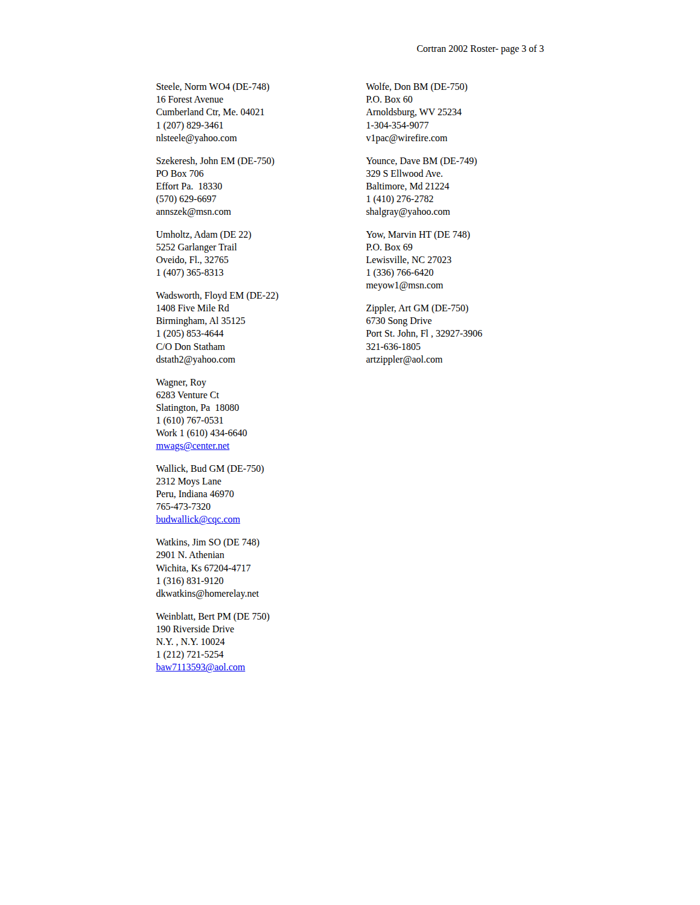Cortran 2002 Roster- page 3 of 3
Steele, Norm WO4 (DE-748)
16 Forest Avenue
Cumberland Ctr, Me. 04021
1 (207) 829-3461
nlsteele@yahoo.com
Szekeresh, John EM (DE-750)
PO Box 706
Effort Pa. 18330
(570) 629-6697
annszek@msn.com
Umholtz, Adam (DE 22)
5252 Garlanger Trail
Oveido, Fl., 32765
1 (407) 365-8313
Wadsworth, Floyd EM (DE-22)
1408 Five Mile Rd
Birmingham, Al 35125
1 (205) 853-4644
C/O Don Statham
dstath2@yahoo.com
Wagner, Roy
6283 Venture Ct
Slatington, Pa 18080
1 (610) 767-0531
Work 1 (610) 434-6640
mwags@center.net
Wallick, Bud GM (DE-750)
2312 Moys Lane
Peru, Indiana 46970
765-473-7320
budwallick@cqc.com
Watkins, Jim SO (DE 748)
2901 N. Athenian
Wichita, Ks 67204-4717
1 (316) 831-9120
dkwatkins@homerelay.net
Weinblatt, Bert PM (DE 750)
190 Riverside Drive
N.Y. , N.Y. 10024
1 (212) 721-5254
baw7113593@aol.com
Wolfe, Don BM (DE-750)
P.O. Box 60
Arnoldsburg, WV 25234
1-304-354-9077
v1pac@wirefire.com
Younce, Dave BM (DE-749)
329 S Ellwood Ave.
Baltimore, Md 21224
1 (410) 276-2782
shalgray@yahoo.com
Yow, Marvin HT (DE 748)
P.O. Box 69
Lewisville, NC 27023
1 (336) 766-6420
meyow1@msn.com
Zippler, Art GM (DE-750)
6730 Song Drive
Port St. John, Fl , 32927-3906
321-636-1805
artzippler@aol.com